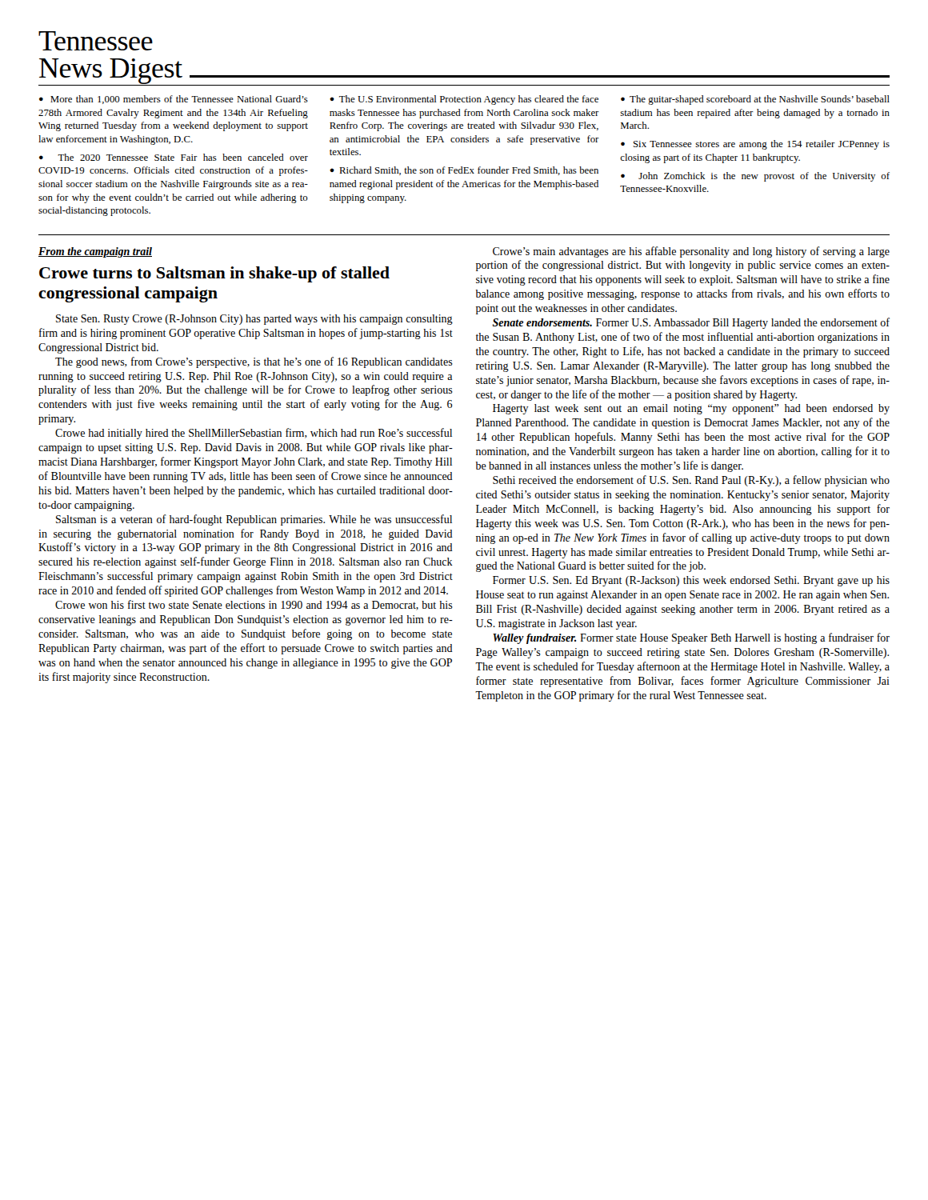Tennessee
News Digest
More than 1,000 members of the Tennessee National Guard’s 278th Armored Cavalry Regiment and the 134th Air Refueling Wing returned Tuesday from a weekend deployment to support law enforcement in Washington, D.C.
The 2020 Tennessee State Fair has been canceled over COVID-19 concerns. Officials cited construction of a professional soccer stadium on the Nashville Fairgrounds site as a reason for why the event couldn’t be carried out while adhering to social-distancing protocols.
The U.S Environmental Protection Agency has cleared the face masks Tennessee has purchased from North Carolina sock maker Renfro Corp. The coverings are treated with Silvadur 930 Flex, an antimicrobial the EPA considers a safe preservative for textiles.
Richard Smith, the son of FedEx founder Fred Smith, has been named regional president of the Americas for the Memphis-based shipping company.
The guitar-shaped scoreboard at the Nashville Sounds’ baseball stadium has been repaired after being damaged by a tornado in March.
Six Tennessee stores are among the 154 retailer JCPenney is closing as part of its Chapter 11 bankruptcy.
John Zomchick is the new provost of the University of Tennessee-Knoxville.
From the campaign trail
Crowe turns to Saltsman in shake-up of stalled congressional campaign
State Sen. Rusty Crowe (R-Johnson City) has parted ways with his campaign consulting firm and is hiring prominent GOP operative Chip Saltsman in hopes of jump-starting his 1st Congressional District bid.
The good news, from Crowe’s perspective, is that he’s one of 16 Republican candidates running to succeed retiring U.S. Rep. Phil Roe (R-Johnson City), so a win could require a plurality of less than 20%. But the challenge will be for Crowe to leapfrog other serious contenders with just five weeks remaining until the start of early voting for the Aug. 6 primary.
Crowe had initially hired the ShellMillerSebastian firm, which had run Roe’s successful campaign to upset sitting U.S. Rep. David Davis in 2008. But while GOP rivals like pharmacist Diana Harshbarger, former Kingsport Mayor John Clark, and state Rep. Timothy Hill of Blountville have been running TV ads, little has been seen of Crowe since he announced his bid. Matters haven’t been helped by the pandemic, which has curtailed traditional door-to-door campaigning.
Saltsman is a veteran of hard-fought Republican primaries. While he was unsuccessful in securing the gubernatorial nomination for Randy Boyd in 2018, he guided David Kustoff’s victory in a 13-way GOP primary in the 8th Congressional District in 2016 and secured his re-election against self-funder George Flinn in 2018. Saltsman also ran Chuck Fleischmann’s successful primary campaign against Robin Smith in the open 3rd District race in 2010 and fended off spirited GOP challenges from Weston Wamp in 2012 and 2014.
Crowe won his first two state Senate elections in 1990 and 1994 as a Democrat, but his conservative leanings and Republican Don Sundquist’s election as governor led him to reconsider. Saltsman, who was an aide to Sundquist before going on to become state Republican Party chairman, was part of the effort to persuade Crowe to switch parties and was on hand when the senator announced his change in allegiance in 1995 to give the GOP its first majority since Reconstruction.
Crowe’s main advantages are his affable personality and long history of serving a large portion of the congressional district. But with longevity in public service comes an extensive voting record that his opponents will seek to exploit. Saltsman will have to strike a fine balance among positive messaging, response to attacks from rivals, and his own efforts to point out the weaknesses in other candidates.
Senate endorsements. Former U.S. Ambassador Bill Hagerty landed the endorsement of the Susan B. Anthony List, one of two of the most influential anti-abortion organizations in the country. The other, Right to Life, has not backed a candidate in the primary to succeed retiring U.S. Sen. Lamar Alexander (R-Maryville). The latter group has long snubbed the state’s junior senator, Marsha Blackburn, because she favors exceptions in cases of rape, incest, or danger to the life of the mother — a position shared by Hagerty.
Hagerty last week sent out an email noting “my opponent” had been endorsed by Planned Parenthood. The candidate in question is Democrat James Mackler, not any of the 14 other Republican hopefuls. Manny Sethi has been the most active rival for the GOP nomination, and the Vanderbilt surgeon has taken a harder line on abortion, calling for it to be banned in all instances unless the mother’s life is danger.
Sethi received the endorsement of U.S. Sen. Rand Paul (R-Ky.), a fellow physician who cited Sethi’s outsider status in seeking the nomination. Kentucky’s senior senator, Majority Leader Mitch McConnell, is backing Hagerty’s bid. Also announcing his support for Hagerty this week was U.S. Sen. Tom Cotton (R-Ark.), who has been in the news for penning an op-ed in The New York Times in favor of calling up active-duty troops to put down civil unrest. Hagerty has made similar entreaties to President Donald Trump, while Sethi argued the National Guard is better suited for the job.
Former U.S. Sen. Ed Bryant (R-Jackson) this week endorsed Sethi. Bryant gave up his House seat to run against Alexander in an open Senate race in 2002. He ran again when Sen. Bill Frist (R-Nashville) decided against seeking another term in 2006. Bryant retired as a U.S. magistrate in Jackson last year.
Walley fundraiser. Former state House Speaker Beth Harwell is hosting a fundraiser for Page Walley’s campaign to succeed retiring state Sen. Dolores Gresham (R-Somerville). The event is scheduled for Tuesday afternoon at the Hermitage Hotel in Nashville. Walley, a former state representative from Bolivar, faces former Agriculture Commissioner Jai Templeton in the GOP primary for the rural West Tennessee seat.